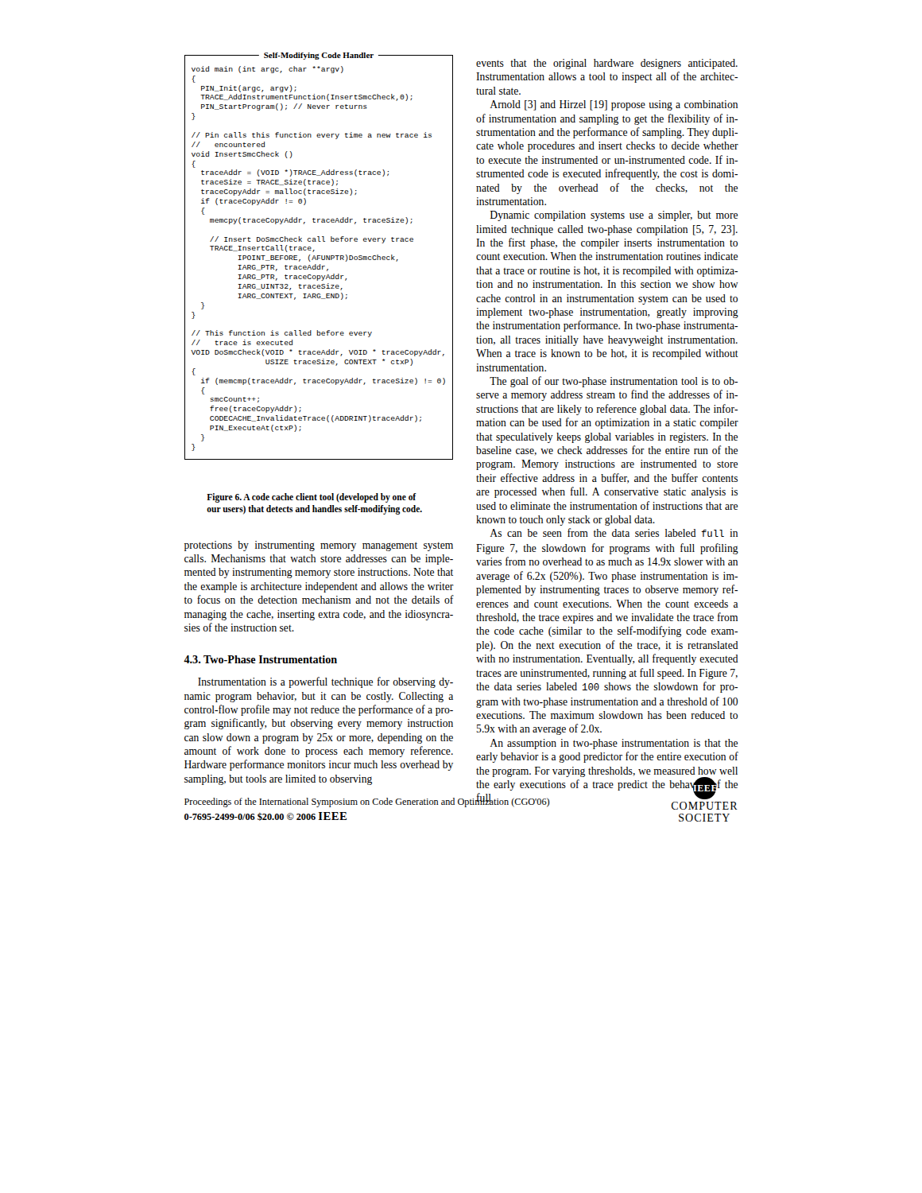Self-Modifying Code Handler
void main (int argc, char **argv)
{
  PIN_Init(argc, argv);
  TRACE_AddInstrumentFunction(InsertSmcCheck,0);
  PIN_StartProgram(); // Never returns
}

// Pin calls this function every time a new trace is
//   encountered
void InsertSmcCheck ()
{
  traceAddr = (VOID *)TRACE_Address(trace);
  traceSize = TRACE_Size(trace);
  traceCopyAddr = malloc(traceSize);
  if (traceCopyAddr != 0)
  {
    memcpy(traceCopyAddr, traceAddr, traceSize);

    // Insert DoSmcCheck call before every trace
    TRACE_InsertCall(trace,
          IPOINT_BEFORE, (AFUNPTR)DoSmcCheck,
          IARG_PTR, traceAddr,
          IARG_PTR, traceCopyAddr,
          IARG_UINT32, traceSize,
          IARG_CONTEXT, IARG_END);
  }
}

// This function is called before every
//   trace is executed
VOID DoSmcCheck(VOID * traceAddr, VOID * traceCopyAddr,
                USIZE traceSize, CONTEXT * ctxP)
{
  if (memcmp(traceAddr, traceCopyAddr, traceSize) != 0)
  {
    smcCount++;
    free(traceCopyAddr);
    CODECACHE_InvalidateTrace((ADDRINT)traceAddr);
    PIN_ExecuteAt(ctxP);
  }
}
Figure 6. A code cache client tool (developed by one of our users) that detects and handles self-modifying code.
protections by instrumenting memory management system calls. Mechanisms that watch store addresses can be implemented by instrumenting memory store instructions. Note that the example is architecture independent and allows the writer to focus on the detection mechanism and not the details of managing the cache, inserting extra code, and the idiosyncrasies of the instruction set.
4.3. Two-Phase Instrumentation
Instrumentation is a powerful technique for observing dynamic program behavior, but it can be costly. Collecting a control-flow profile may not reduce the performance of a program significantly, but observing every memory instruction can slow down a program by 25x or more, depending on the amount of work done to process each memory reference. Hardware performance monitors incur much less overhead by sampling, but tools are limited to observing
events that the original hardware designers anticipated. Instrumentation allows a tool to inspect all of the architectural state.
Arnold [3] and Hirzel [19] propose using a combination of instrumentation and sampling to get the flexibility of instrumentation and the performance of sampling. They duplicate whole procedures and insert checks to decide whether to execute the instrumented or un-instrumented code. If instrumented code is executed infrequently, the cost is dominated by the overhead of the checks, not the instrumentation.
Dynamic compilation systems use a simpler, but more limited technique called two-phase compilation [5, 7, 23]. In the first phase, the compiler inserts instrumentation to count execution. When the instrumentation routines indicate that a trace or routine is hot, it is recompiled with optimization and no instrumentation. In this section we show how cache control in an instrumentation system can be used to implement two-phase instrumentation, greatly improving the instrumentation performance. In two-phase instrumentation, all traces initially have heavyweight instrumentation. When a trace is known to be hot, it is recompiled without instrumentation.
The goal of our two-phase instrumentation tool is to observe a memory address stream to find the addresses of instructions that are likely to reference global data. The information can be used for an optimization in a static compiler that speculatively keeps global variables in registers. In the baseline case, we check addresses for the entire run of the program. Memory instructions are instrumented to store their effective address in a buffer, and the buffer contents are processed when full. A conservative static analysis is used to eliminate the instrumentation of instructions that are known to touch only stack or global data.
As can be seen from the data series labeled full in Figure 7, the slowdown for programs with full profiling varies from no overhead to as much as 14.9x slower with an average of 6.2x (520%). Two phase instrumentation is implemented by instrumenting traces to observe memory references and count executions. When the count exceeds a threshold, the trace expires and we invalidate the trace from the code cache (similar to the self-modifying code example). On the next execution of the trace, it is retranslated with no instrumentation. Eventually, all frequently executed traces are uninstrumented, running at full speed. In Figure 7, the data series labeled 100 shows the slowdown for program with two-phase instrumentation and a threshold of 100 executions. The maximum slowdown has been reduced to 5.9x with an average of 2.0x.
An assumption in two-phase instrumentation is that the early behavior is a good predictor for the entire execution of the program. For varying thresholds, we measured how well the early executions of a trace predict the behavior of the full
Proceedings of the International Symposium on Code Generation and Optimization (CGO'06)
0-7695-2499-0/06 $20.00 © 2006 IEEE
IEEE
COMPUTER
SOCIETY